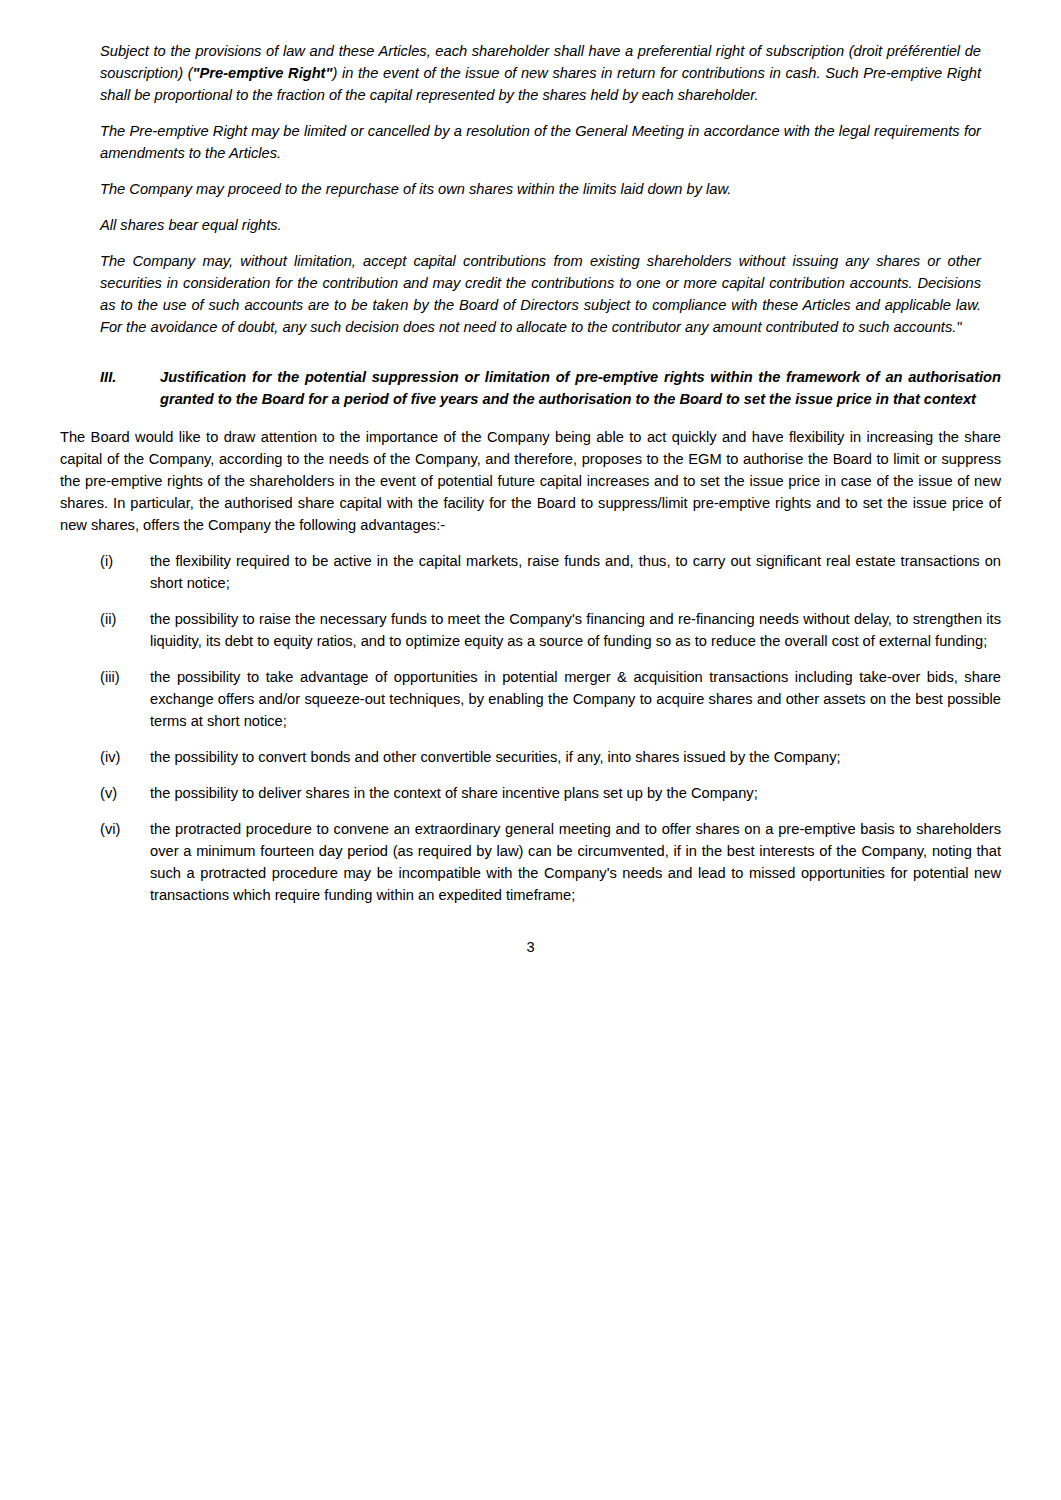Subject to the provisions of law and these Articles, each shareholder shall have a preferential right of subscription (droit préférentiel de souscription) ("Pre-emptive Right") in the event of the issue of new shares in return for contributions in cash. Such Pre-emptive Right shall be proportional to the fraction of the capital represented by the shares held by each shareholder.
The Pre-emptive Right may be limited or cancelled by a resolution of the General Meeting in accordance with the legal requirements for amendments to the Articles.
The Company may proceed to the repurchase of its own shares within the limits laid down by law.
All shares bear equal rights.
The Company may, without limitation, accept capital contributions from existing shareholders without issuing any shares or other securities in consideration for the contribution and may credit the contributions to one or more capital contribution accounts. Decisions as to the use of such accounts are to be taken by the Board of Directors subject to compliance with these Articles and applicable law. For the avoidance of doubt, any such decision does not need to allocate to the contributor any amount contributed to such accounts."
III.
Justification for the potential suppression or limitation of pre-emptive rights within the framework of an authorisation granted to the Board for a period of five years and the authorisation to the Board to set the issue price in that context
The Board would like to draw attention to the importance of the Company being able to act quickly and have flexibility in increasing the share capital of the Company, according to the needs of the Company, and therefore, proposes to the EGM to authorise the Board to limit or suppress the pre-emptive rights of the shareholders in the event of potential future capital increases and to set the issue price in case of the issue of new shares. In particular, the authorised share capital with the facility for the Board to suppress/limit pre-emptive rights and to set the issue price of new shares, offers the Company the following advantages:-
the flexibility required to be active in the capital markets, raise funds and, thus, to carry out significant real estate transactions on short notice;
the possibility to raise the necessary funds to meet the Company's financing and re-financing needs without delay, to strengthen its liquidity, its debt to equity ratios, and to optimize equity as a source of funding so as to reduce the overall cost of external funding;
the possibility to take advantage of opportunities in potential merger & acquisition transactions including take-over bids, share exchange offers and/or squeeze-out techniques, by enabling the Company to acquire shares and other assets on the best possible terms at short notice;
the possibility to convert bonds and other convertible securities, if any, into shares issued by the Company;
the possibility to deliver shares in the context of share incentive plans set up by the Company;
the protracted procedure to convene an extraordinary general meeting and to offer shares on a pre-emptive basis to shareholders over a minimum fourteen day period (as required by law) can be circumvented, if in the best interests of the Company, noting that such a protracted procedure may be incompatible with the Company's needs and lead to missed opportunities for potential new transactions which require funding within an expedited timeframe;
3